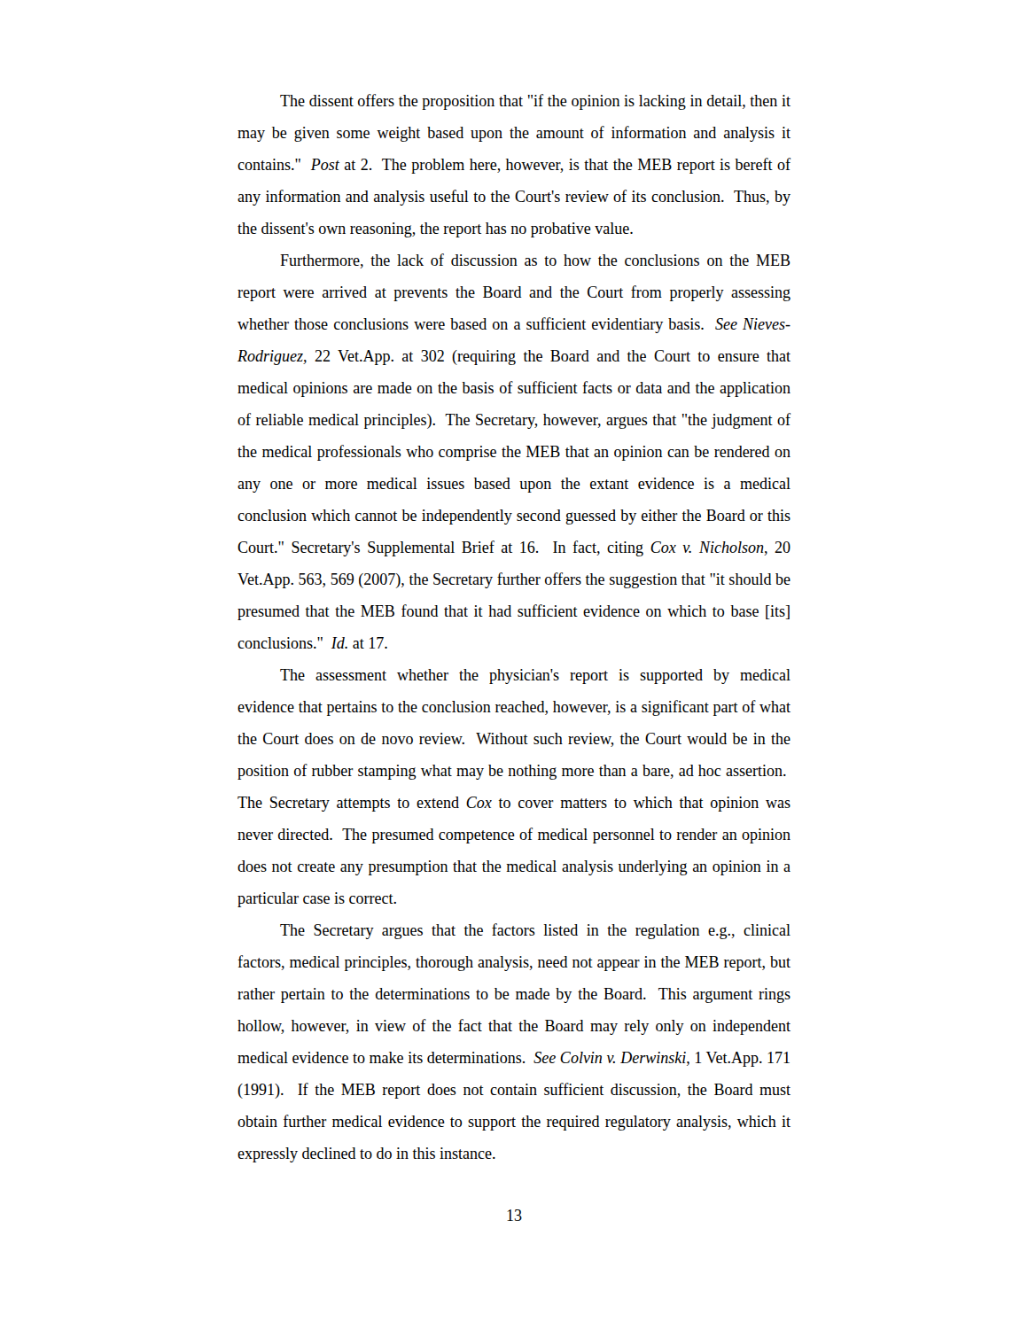The dissent offers the proposition that "if the opinion is lacking in detail, then it may be given some weight based upon the amount of information and analysis it contains." Post at 2. The problem here, however, is that the MEB report is bereft of any information and analysis useful to the Court's review of its conclusion. Thus, by the dissent's own reasoning, the report has no probative value.
Furthermore, the lack of discussion as to how the conclusions on the MEB report were arrived at prevents the Board and the Court from properly assessing whether those conclusions were based on a sufficient evidentiary basis. See Nieves-Rodriguez, 22 Vet.App. at 302 (requiring the Board and the Court to ensure that medical opinions are made on the basis of sufficient facts or data and the application of reliable medical principles). The Secretary, however, argues that "the judgment of the medical professionals who comprise the MEB that an opinion can be rendered on any one or more medical issues based upon the extant evidence is a medical conclusion which cannot be independently second guessed by either the Board or this Court." Secretary's Supplemental Brief at 16. In fact, citing Cox v. Nicholson, 20 Vet.App. 563, 569 (2007), the Secretary further offers the suggestion that "it should be presumed that the MEB found that it had sufficient evidence on which to base [its] conclusions." Id. at 17.
The assessment whether the physician's report is supported by medical evidence that pertains to the conclusion reached, however, is a significant part of what the Court does on de novo review. Without such review, the Court would be in the position of rubber stamping what may be nothing more than a bare, ad hoc assertion. The Secretary attempts to extend Cox to cover matters to which that opinion was never directed. The presumed competence of medical personnel to render an opinion does not create any presumption that the medical analysis underlying an opinion in a particular case is correct.
The Secretary argues that the factors listed in the regulation e.g., clinical factors, medical principles, thorough analysis, need not appear in the MEB report, but rather pertain to the determinations to be made by the Board. This argument rings hollow, however, in view of the fact that the Board may rely only on independent medical evidence to make its determinations. See Colvin v. Derwinski, 1 Vet.App. 171 (1991). If the MEB report does not contain sufficient discussion, the Board must obtain further medical evidence to support the required regulatory analysis, which it expressly declined to do in this instance.
13